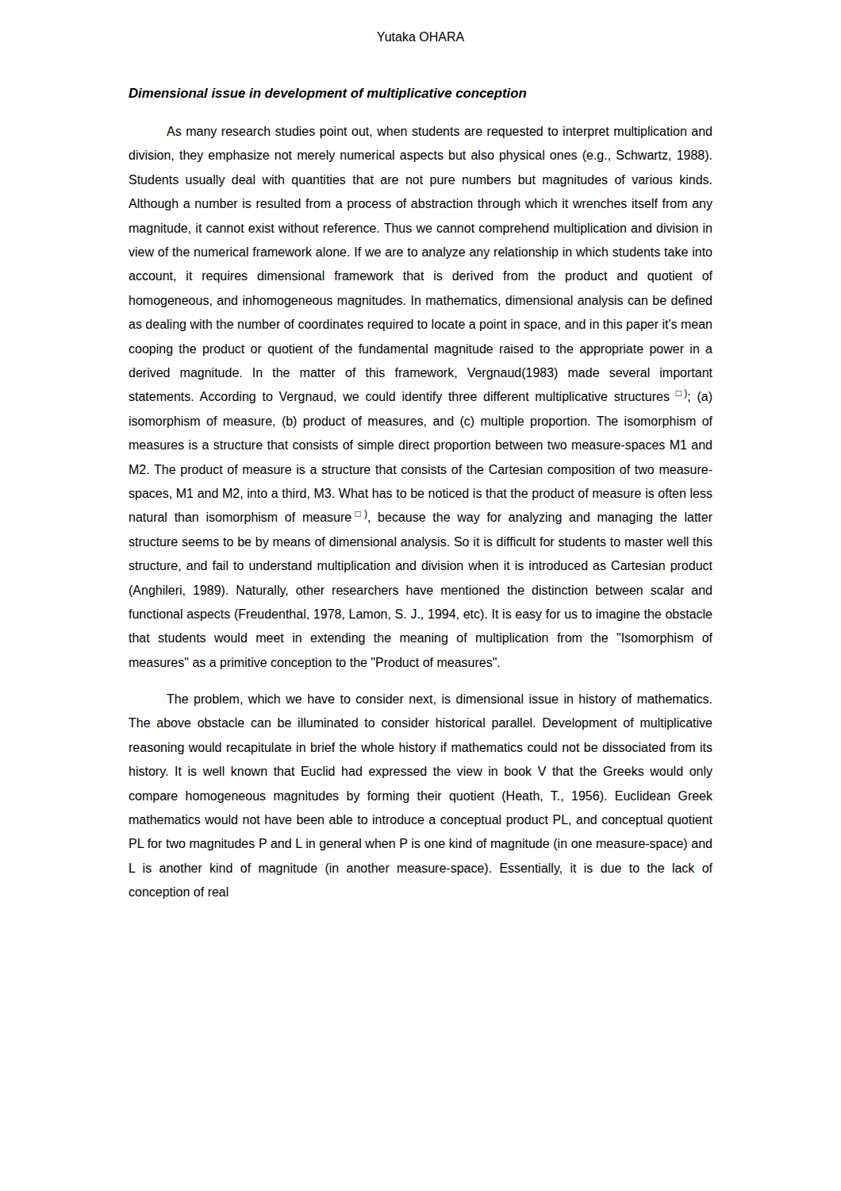Yutaka OHARA
Dimensional issue in development of multiplicative conception
As many research studies point out, when students are requested to interpret multiplication and division, they emphasize not merely numerical aspects but also physical ones (e.g., Schwartz, 1988). Students usually deal with quantities that are not pure numbers but magnitudes of various kinds. Although a number is resulted from a process of abstraction through which it wrenches itself from any magnitude, it cannot exist without reference. Thus we cannot comprehend multiplication and division in view of the numerical framework alone. If we are to analyze any relationship in which students take into account, it requires dimensional framework that is derived from the product and quotient of homogeneous, and inhomogeneous magnitudes. In mathematics, dimensional analysis can be defined as dealing with the number of coordinates required to locate a point in space, and in this paper it's mean cooping the product or quotient of the fundamental magnitude raised to the appropriate power in a derived magnitude. In the matter of this framework, Vergnaud(1983) made several important statements. According to Vergnaud, we could identify three different multiplicative structures □); (a) isomorphism of measure, (b) product of measures, and (c) multiple proportion. The isomorphism of measures is a structure that consists of simple direct proportion between two measure-spaces M1 and M2. The product of measure is a structure that consists of the Cartesian composition of two measure-spaces, M1 and M2, into a third, M3. What has to be noticed is that the product of measure is often less natural than isomorphism of measure□), because the way for analyzing and managing the latter structure seems to be by means of dimensional analysis. So it is difficult for students to master well this structure, and fail to understand multiplication and division when it is introduced as Cartesian product (Anghileri, 1989). Naturally, other researchers have mentioned the distinction between scalar and functional aspects (Freudenthal, 1978, Lamon, S. J., 1994, etc). It is easy for us to imagine the obstacle that students would meet in extending the meaning of multiplication from the "Isomorphism of measures" as a primitive conception to the "Product of measures".
The problem, which we have to consider next, is dimensional issue in history of mathematics. The above obstacle can be illuminated to consider historical parallel. Development of multiplicative reasoning would recapitulate in brief the whole history if mathematics could not be dissociated from its history. It is well known that Euclid had expressed the view in book V that the Greeks would only compare homogeneous magnitudes by forming their quotient (Heath, T., 1956). Euclidean Greek mathematics would not have been able to introduce a conceptual product PL, and conceptual quotient PL for two magnitudes P and L in general when P is one kind of magnitude (in one measure-space) and L is another kind of magnitude (in another measure-space). Essentially, it is due to the lack of conception of real